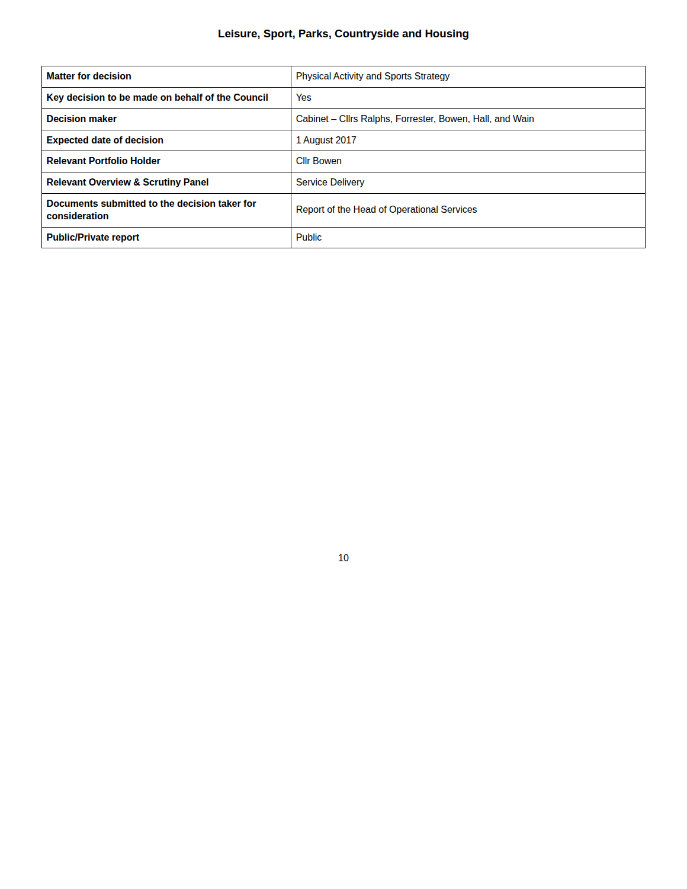Leisure, Sport, Parks, Countryside and Housing
| Matter for decision | Physical Activity and Sports Strategy |
| Key decision to be made on behalf of the Council | Yes |
| Decision maker | Cabinet – Cllrs Ralphs, Forrester, Bowen, Hall, and Wain |
| Expected date of decision | 1 August 2017 |
| Relevant Portfolio Holder | Cllr Bowen |
| Relevant Overview & Scrutiny Panel | Service Delivery |
| Documents submitted to the decision taker for consideration | Report of the Head of Operational Services |
| Public/Private report | Public |
10